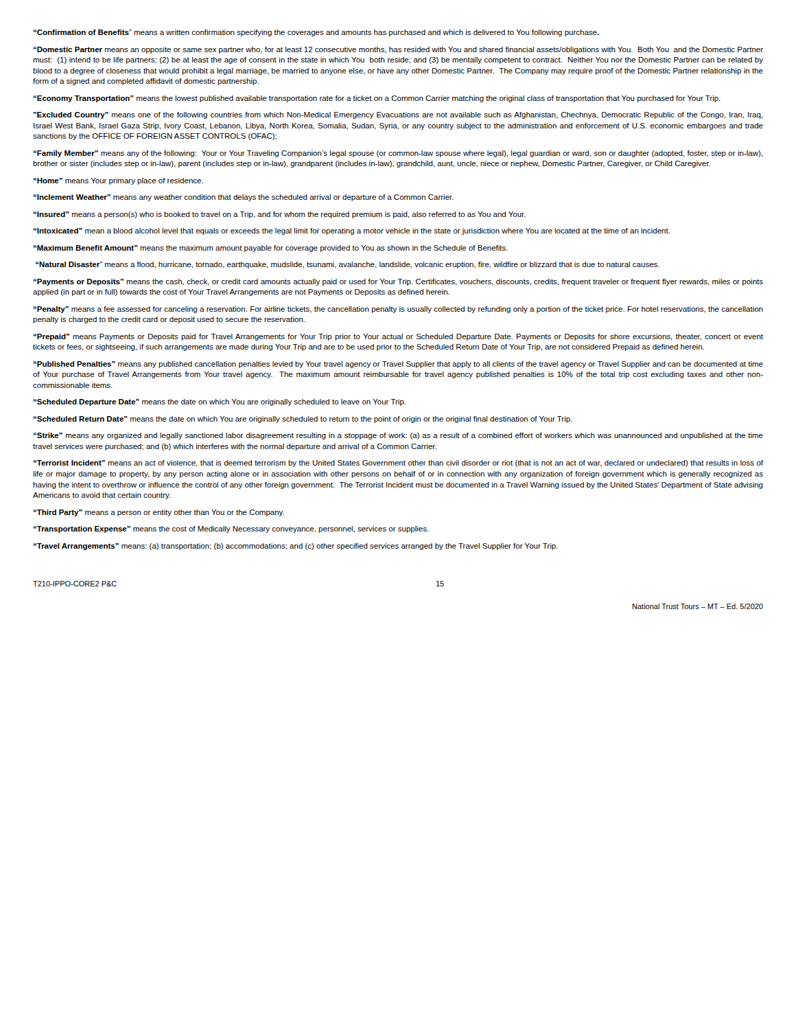“Confirmation of Benefits” means a written confirmation specifying the coverages and amounts has purchased and which is delivered to You following purchase.
“Domestic Partner means an opposite or same sex partner who, for at least 12 consecutive months, has resided with You and shared financial assets/obligations with You. Both You and the Domestic Partner must: (1) intend to be life partners; (2) be at least the age of consent in the state in which You both reside; and (3) be mentally competent to contract. Neither You nor the Domestic Partner can be related by blood to a degree of closeness that would prohibit a legal marriage, be married to anyone else, or have any other Domestic Partner. The Company may require proof of the Domestic Partner relationship in the form of a signed and completed affidavit of domestic partnership.
“Economy Transportation” means the lowest published available transportation rate for a ticket on a Common Carrier matching the original class of transportation that You purchased for Your Trip.
"Excluded Country" means one of the following countries from which Non-Medical Emergency Evacuations are not available such as Afghanistan, Chechnya, Democratic Republic of the Congo, Iran, Iraq, Israel West Bank, Israel Gaza Strip, Ivory Coast, Lebanon, Libya, North Korea, Somalia, Sudan, Syria, or any country subject to the administration and enforcement of U.S. economic embargoes and trade sanctions by the OFFICE OF FOREIGN ASSET CONTROLS (OFAC);
“Family Member” means any of the following: Your or Your Traveling Companion’s legal spouse (or common-law spouse where legal), legal guardian or ward, son or daughter (adopted, foster, step or in-law), brother or sister (includes step or in-law), parent (includes step or in-law), grandparent (includes in-law), grandchild, aunt, uncle, niece or nephew, Domestic Partner, Caregiver, or Child Caregiver.
“Home” means Your primary place of residence.
“Inclement Weather” means any weather condition that delays the scheduled arrival or departure of a Common Carrier.
“Insured” means a person(s) who is booked to travel on a Trip, and for whom the required premium is paid, also referred to as You and Your.
“Intoxicated” mean a blood alcohol level that equals or exceeds the legal limit for operating a motor vehicle in the state or jurisdiction where You are located at the time of an incident.
“Maximum Benefit Amount” means the maximum amount payable for coverage provided to You as shown in the Schedule of Benefits.
“Natural Disaster” means a flood, hurricane, tornado, earthquake, mudslide, tsunami, avalanche, landslide, volcanic eruption, fire, wildfire or blizzard that is due to natural causes.
“Payments or Deposits” means the cash, check, or credit card amounts actually paid or used for Your Trip. Certificates, vouchers, discounts, credits, frequent traveler or frequent flyer rewards, miles or points applied (in part or in full) towards the cost of Your Travel Arrangements are not Payments or Deposits as defined herein.
“Penalty” means a fee assessed for canceling a reservation. For airline tickets, the cancellation penalty is usually collected by refunding only a portion of the ticket price. For hotel reservations, the cancellation penalty is charged to the credit card or deposit used to secure the reservation.
“Prepaid” means Payments or Deposits paid for Travel Arrangements for Your Trip prior to Your actual or Scheduled Departure Date. Payments or Deposits for shore excursions, theater, concert or event tickets or fees, or sightseeing, if such arrangements are made during Your Trip and are to be used prior to the Scheduled Return Date of Your Trip, are not considered Prepaid as defined herein.
“Published Penalties” means any published cancellation penalties levied by Your travel agency or Travel Supplier that apply to all clients of the travel agency or Travel Supplier and can be documented at time of Your purchase of Travel Arrangements from Your travel agency. The maximum amount reimbursable for travel agency published penalties is 10% of the total trip cost excluding taxes and other non-commissionable items.
“Scheduled Departure Date” means the date on which You are originally scheduled to leave on Your Trip.
“Scheduled Return Date” means the date on which You are originally scheduled to return to the point of origin or the original final destination of Your Trip.
“Strike” means any organized and legally sanctioned labor disagreement resulting in a stoppage of work: (a) as a result of a combined effort of workers which was unannounced and unpublished at the time travel services were purchased; and (b) which interferes with the normal departure and arrival of a Common Carrier.
“Terrorist Incident” means an act of violence, that is deemed terrorism by the United States Government other than civil disorder or riot (that is not an act of war, declared or undeclared) that results in loss of life or major damage to property, by any person acting alone or in association with other persons on behalf of or in connection with any organization of foreign government which is generally recognized as having the intent to overthrow or influence the control of any other foreign government. The Terrorist Incident must be documented in a Travel Warning issued by the United States' Department of State advising Americans to avoid that certain country.
“Third Party” means a person or entity other than You or the Company.
“Transportation Expense” means the cost of Medically Necessary conveyance, personnel, services or supplies.
“Travel Arrangements” means: (a) transportation; (b) accommodations; and (c) other specified services arranged by the Travel Supplier for Your Trip.
T210-IPPO-CORE2 P&C
15
National Trust Tours – MT – Ed. 5/2020